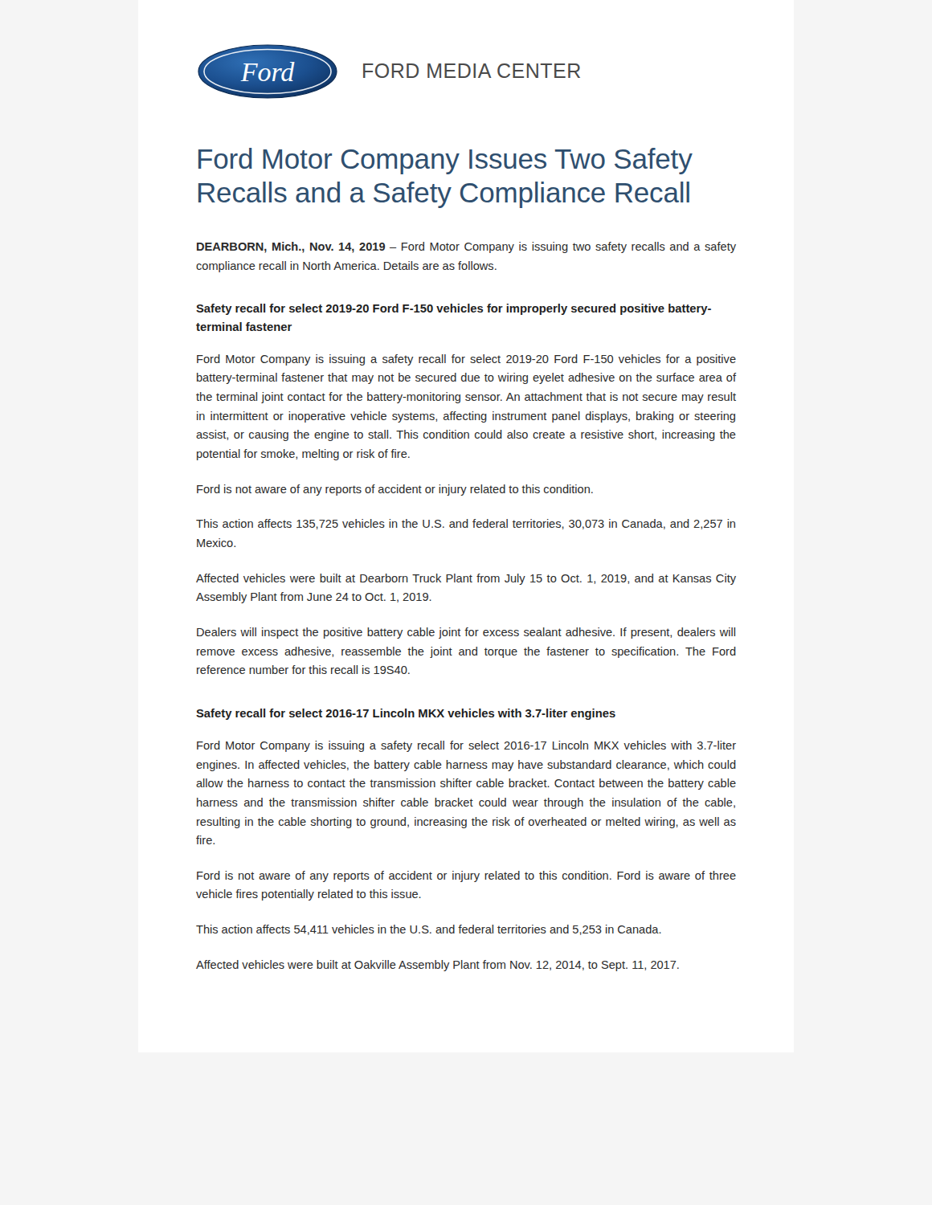Ford
FORD MEDIA CENTER
Ford Motor Company Issues Two Safety Recalls and a Safety Compliance Recall
DEARBORN, Mich., Nov. 14, 2019 – Ford Motor Company is issuing two safety recalls and a safety compliance recall in North America. Details are as follows.
Safety recall for select 2019-20 Ford F-150 vehicles for improperly secured positive battery-terminal fastener
Ford Motor Company is issuing a safety recall for select 2019-20 Ford F-150 vehicles for a positive battery-terminal fastener that may not be secured due to wiring eyelet adhesive on the surface area of the terminal joint contact for the battery-monitoring sensor. An attachment that is not secure may result in intermittent or inoperative vehicle systems, affecting instrument panel displays, braking or steering assist, or causing the engine to stall. This condition could also create a resistive short, increasing the potential for smoke, melting or risk of fire.
Ford is not aware of any reports of accident or injury related to this condition.
This action affects 135,725 vehicles in the U.S. and federal territories, 30,073 in Canada, and 2,257 in Mexico.
Affected vehicles were built at Dearborn Truck Plant from July 15 to Oct. 1, 2019, and at Kansas City Assembly Plant from June 24 to Oct. 1, 2019.
Dealers will inspect the positive battery cable joint for excess sealant adhesive. If present, dealers will remove excess adhesive, reassemble the joint and torque the fastener to specification. The Ford reference number for this recall is 19S40.
Safety recall for select 2016-17 Lincoln MKX vehicles with 3.7-liter engines
Ford Motor Company is issuing a safety recall for select 2016-17 Lincoln MKX vehicles with 3.7-liter engines. In affected vehicles, the battery cable harness may have substandard clearance, which could allow the harness to contact the transmission shifter cable bracket. Contact between the battery cable harness and the transmission shifter cable bracket could wear through the insulation of the cable, resulting in the cable shorting to ground, increasing the risk of overheated or melted wiring, as well as fire.
Ford is not aware of any reports of accident or injury related to this condition. Ford is aware of three vehicle fires potentially related to this issue.
This action affects 54,411 vehicles in the U.S. and federal territories and 5,253 in Canada.
Affected vehicles were built at Oakville Assembly Plant from Nov. 12, 2014, to Sept. 11, 2017.